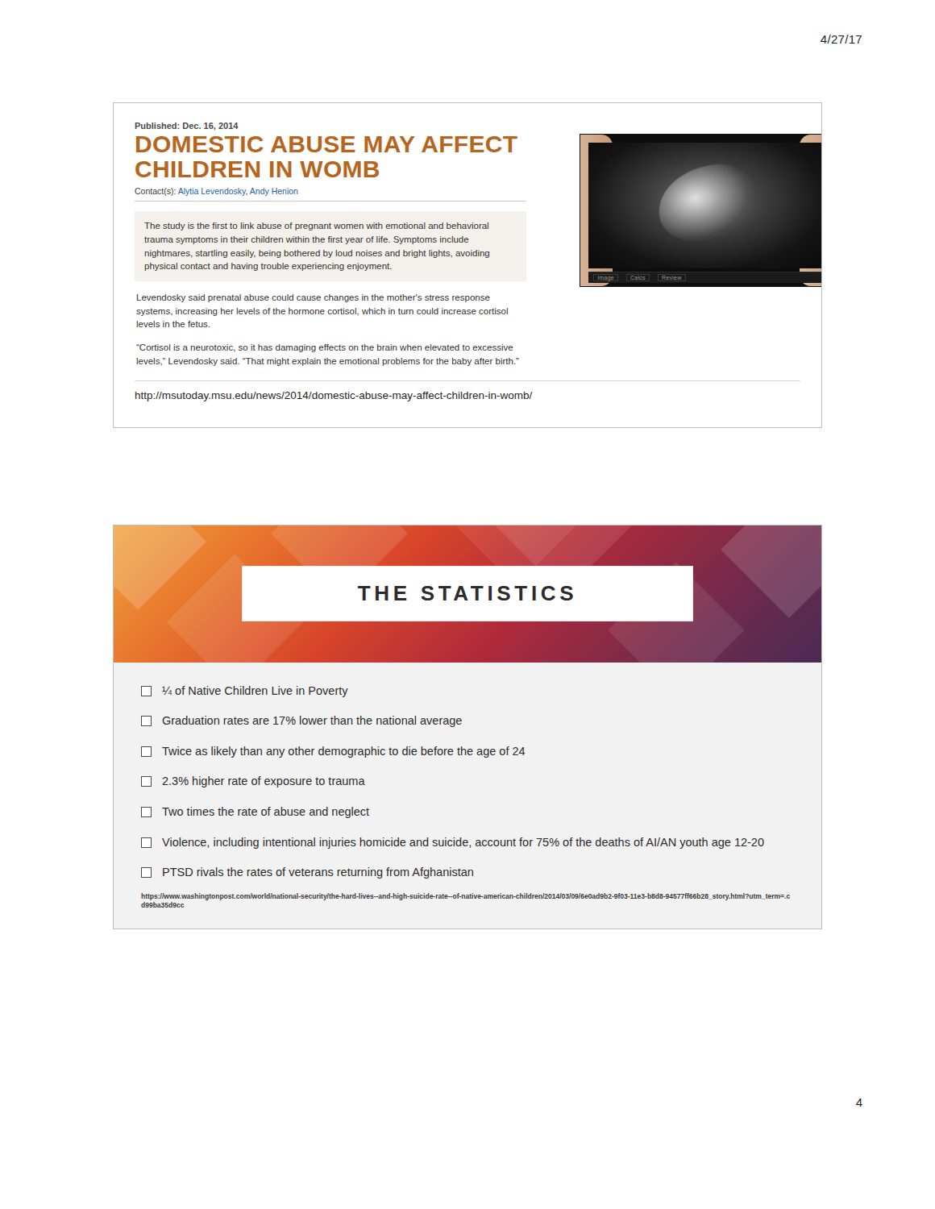4/27/17
Published: Dec. 16, 2014
Domestic Abuse May Affect Children in Womb
Contact(s): Alytia Levendosky, Andy Henion
The study is the first to link abuse of pregnant women with emotional and behavioral trauma symptoms in their children within the first year of life. Symptoms include nightmares, startling easily, being bothered by loud noises and bright lights, avoiding physical contact and having trouble experiencing enjoyment.
Levendosky said prenatal abuse could cause changes in the mother's stress response systems, increasing her levels of the hormone cortisol, which in turn could increase cortisol levels in the fetus.
“Cortisol is a neurotoxic, so it has damaging effects on the brain when elevated to excessive levels,” Levendosky said. “That might explain the emotional problems for the baby after birth.”
Image Calcs Review
http://msutoday.msu.edu/news/2014/domestic-abuse-may-affect-children-in-womb/
THE STATISTICS
¼ of Native Children Live in Poverty
Graduation rates are 17% lower than the national average
Twice as likely than any other demographic to die before the age of 24
2.3% higher rate of exposure to trauma
Two times the rate of abuse and neglect
Violence, including intentional injuries homicide and suicide, account for 75% of the deaths of AI/AN youth age 12-20
PTSD rivals the rates of veterans returning from Afghanistan
https://www.washingtonpost.com/world/national-security/the-hard-lives--and-high-suicide-rate--of-native-american-children/2014/03/09/6e0ad9b2-9f03-11e3-b8d8-94577ff66b28_story.html?utm_term=.cd99ba35d9cc
4